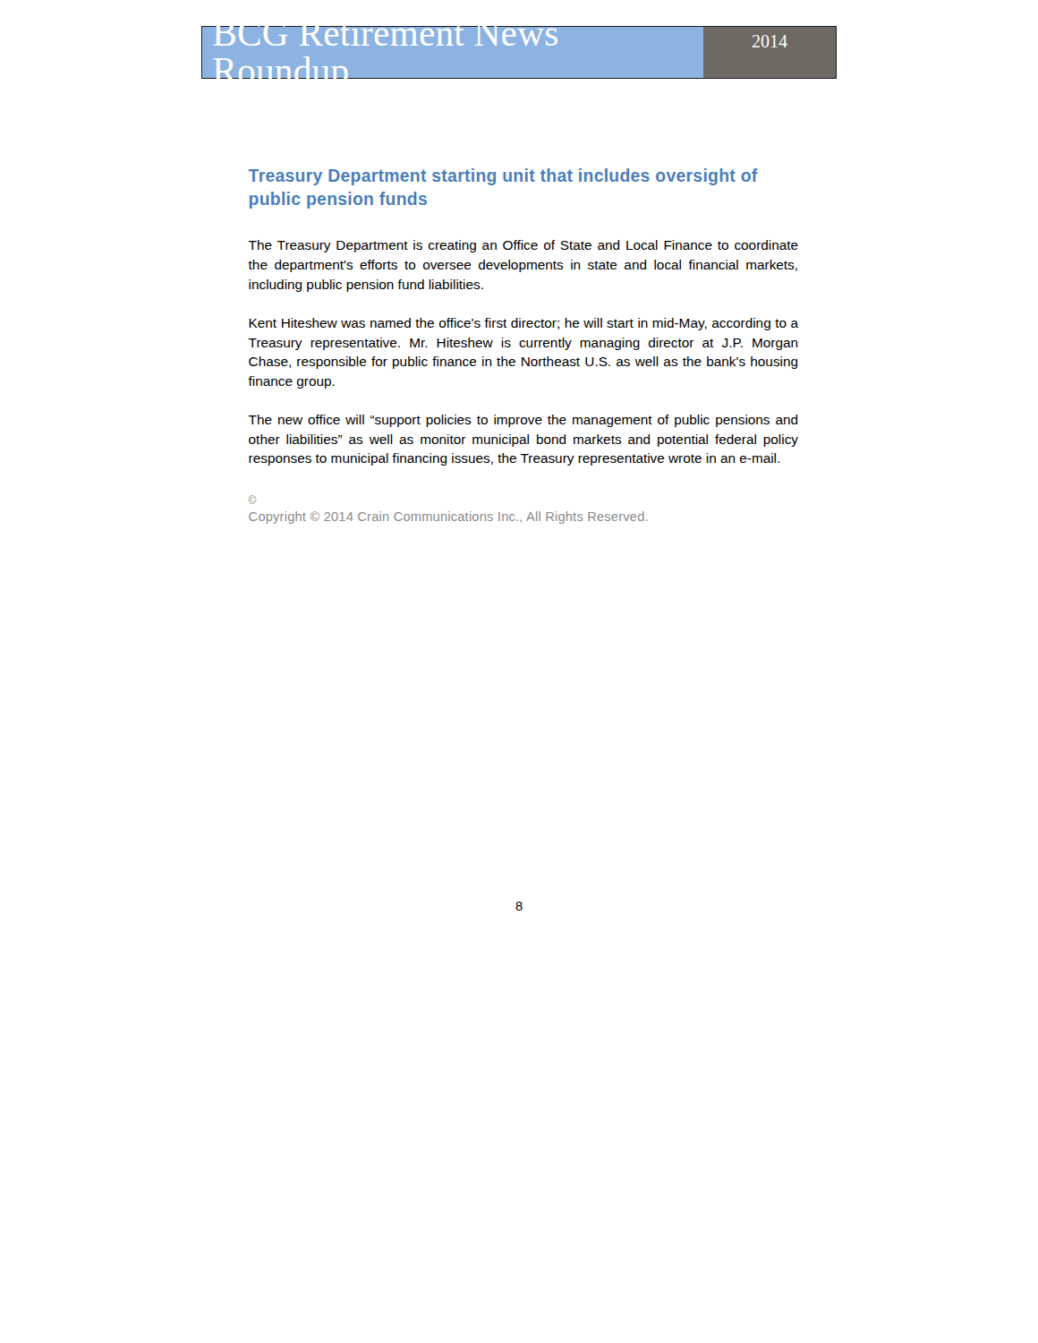BCG Retirement News Roundup
2014
Treasury Department starting unit that includes oversight of public pension funds
The Treasury Department is creating an Office of State and Local Finance to coordinate the department's efforts to oversee developments in state and local financial markets, including public pension fund liabilities.
Kent Hiteshew was named the office's first director; he will start in mid-May, according to a Treasury representative. Mr. Hiteshew is currently managing director at J.P. Morgan Chase, responsible for public finance in the Northeast U.S. as well as the bank's housing finance group.
The new office will “support policies to improve the management of public pensions and other liabilities” as well as monitor municipal bond markets and potential federal policy responses to municipal financing issues, the Treasury representative wrote in an e-mail.
©
Copyright © 2014 Crain Communications Inc., All Rights Reserved.
8